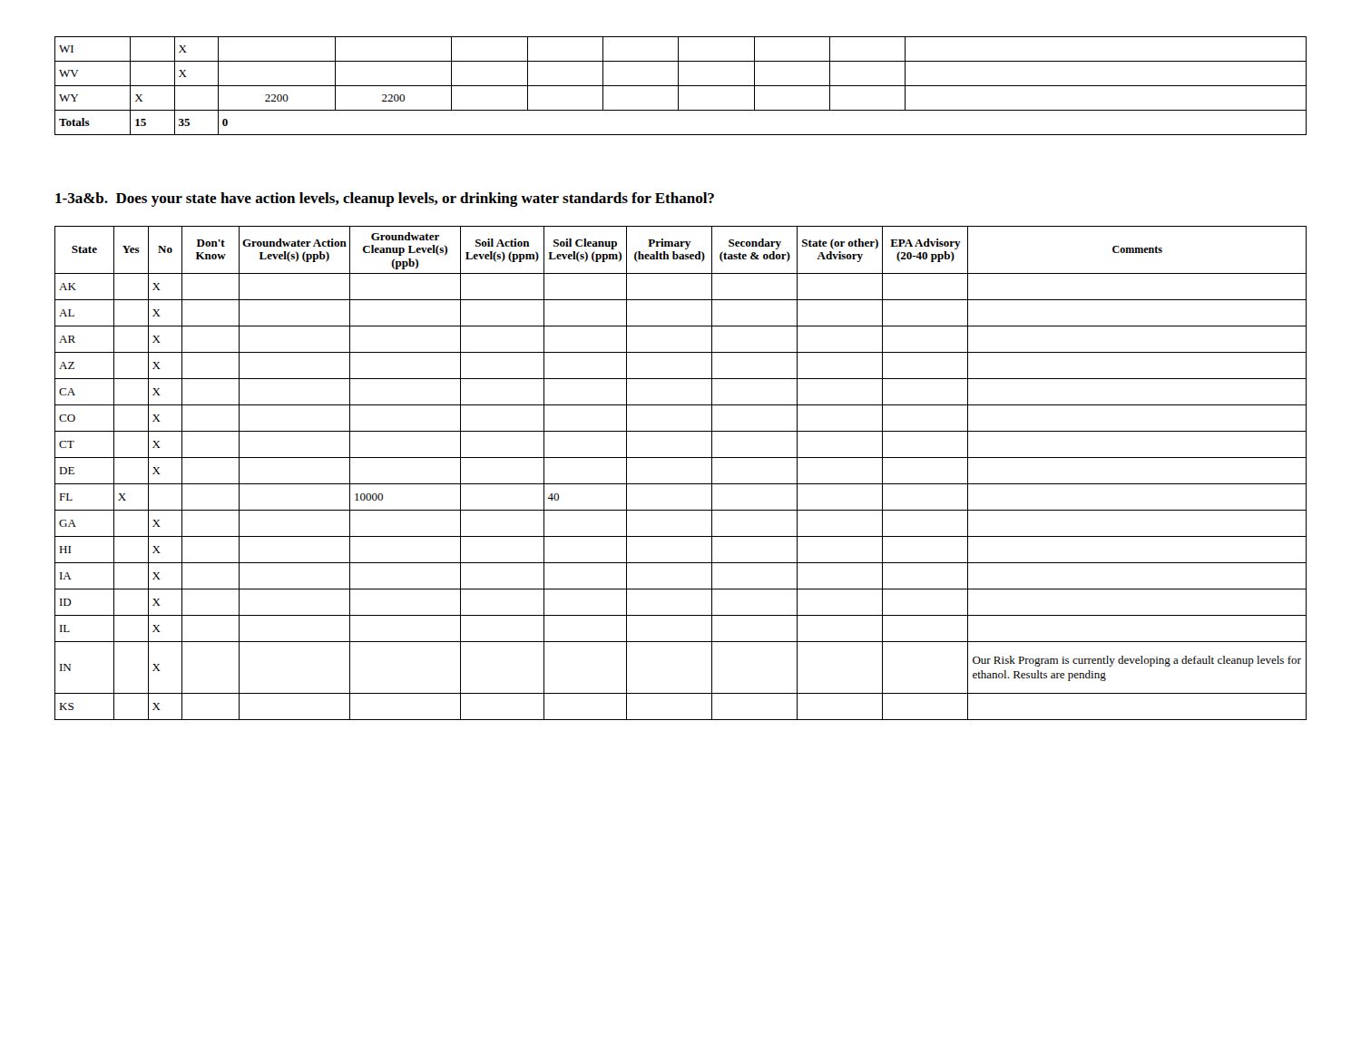| WI | | X | | | | | | | | | |
| WV | | X | | | | | | | | | |
| WY | X | | 2200 | 2200 | | | | | | | |
| Totals | 15 | 35 | 0 |
1-3a&b. Does your state have action levels, cleanup levels, or drinking water standards for Ethanol?
| State | Yes | No | Don't Know | Groundwater Action Level(s) (ppb) | Groundwater Cleanup Level(s) (ppb) | Soil Action Level(s) (ppm) | Soil Cleanup Level(s) (ppm) | Primary (health based) | Secondary (taste & odor) | State (or other) Advisory | EPA Advisory (20-40 ppb) | Comments |
| --- | --- | --- | --- | --- | --- | --- | --- | --- | --- | --- | --- | --- |
| AK | | X | | | | | | | | | | |
| AL | | X | | | | | | | | | | |
| AR | | X | | | | | | | | | | |
| AZ | | X | | | | | | | | | | |
| CA | | X | | | | | | | | | | |
| CO | | X | | | | | | | | | | |
| CT | | X | | | | | | | | | | |
| DE | | X | | | | | | | | | | |
| FL | X | | | | 10000 | | 40 | | | | | |
| GA | | X | | | | | | | | | | |
| HI | | X | | | | | | | | | | |
| IA | | X | | | | | | | | | | |
| ID | | X | | | | | | | | | | |
| IL | | X | | | | | | | | | | |
| IN | | X | | | | | | | | | | Our Risk Program is currently developing a default cleanup levels for ethanol. Results are pending |
| KS | | X | | | | | | | | | | |